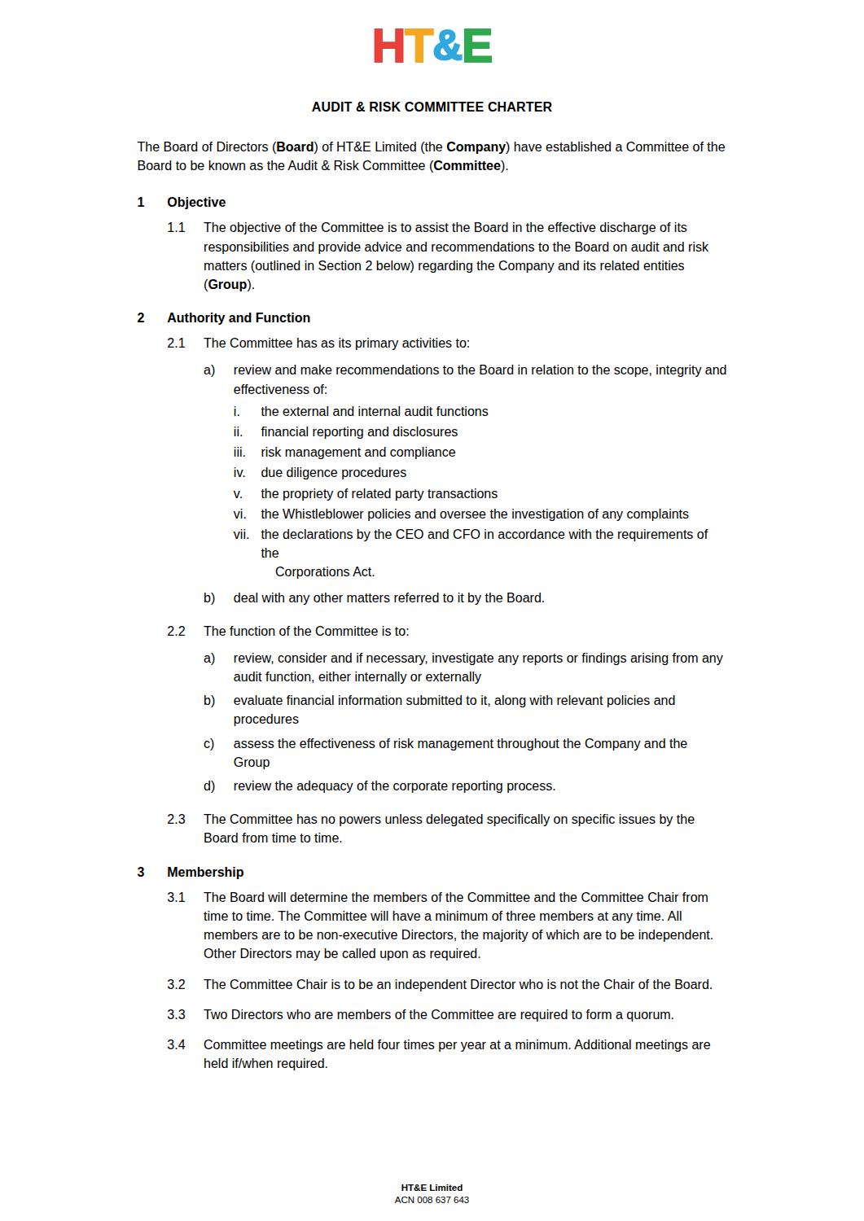HT&E
AUDIT & RISK COMMITTEE CHARTER
The Board of Directors (Board) of HT&E Limited (the Company) have established a Committee of the Board to be known as the Audit & Risk Committee (Committee).
1
Objective
1.1
The objective of the Committee is to assist the Board in the effective discharge of its responsibilities and provide advice and recommendations to the Board on audit and risk matters (outlined in Section 2 below) regarding the Company and its related entities (Group).
2
Authority and Function
2.1
The Committee has as its primary activities to:
a) review and make recommendations to the Board in relation to the scope, integrity and effectiveness of:
i. the external and internal audit functions
ii. financial reporting and disclosures
iii. risk management and compliance
iv. due diligence procedures
v. the propriety of related party transactions
vi. the Whistleblower policies and oversee the investigation of any complaints
vii. the declarations by the CEO and CFO in accordance with the requirements of theCorporations Act.
b) deal with any other matters referred to it by the Board.
2.2
The function of the Committee is to:
a) review, consider and if necessary, investigate any reports or findings arising from any audit function, either internally or externally
b) evaluate financial information submitted to it, along with relevant policies and procedures
c) assess the effectiveness of risk management throughout the Company and the Group
d) review the adequacy of the corporate reporting process.
2.3
The Committee has no powers unless delegated specifically on specific issues by the Board from time to time.
3
Membership
3.1
The Board will determine the members of the Committee and the Committee Chair from time to time. The Committee will have a minimum of three members at any time. All members are to be non-executive Directors, the majority of which are to be independent. Other Directors may be called upon as required.
3.2
The Committee Chair is to be an independent Director who is not the Chair of the Board.
3.3
Two Directors who are members of the Committee are required to form a quorum.
3.4
Committee meetings are held four times per year at a minimum. Additional meetings are held if/when required.
HT&E Limited
ACN 008 637 643